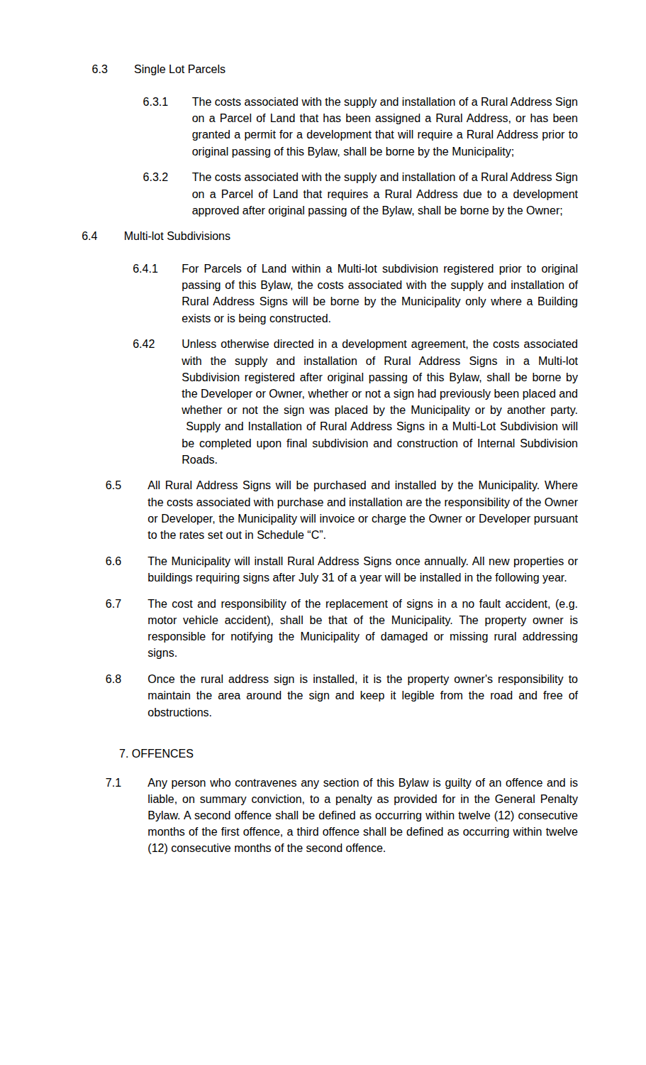6.3 Single Lot Parcels
6.3.1 The costs associated with the supply and installation of a Rural Address Sign on a Parcel of Land that has been assigned a Rural Address, or has been granted a permit for a development that will require a Rural Address prior to original passing of this Bylaw, shall be borne by the Municipality;
6.3.2 The costs associated with the supply and installation of a Rural Address Sign on a Parcel of Land that requires a Rural Address due to a development approved after original passing of the Bylaw, shall be borne by the Owner;
6.4 Multi-lot Subdivisions
6.4.1 For Parcels of Land within a Multi-lot subdivision registered prior to original passing of this Bylaw, the costs associated with the supply and installation of Rural Address Signs will be borne by the Municipality only where a Building exists or is being constructed.
6.42 Unless otherwise directed in a development agreement, the costs associated with the supply and installation of Rural Address Signs in a Multi-lot Subdivision registered after original passing of this Bylaw, shall be borne by the Developer or Owner, whether or not a sign had previously been placed and whether or not the sign was placed by the Municipality or by another party. Supply and Installation of Rural Address Signs in a Multi-Lot Subdivision will be completed upon final subdivision and construction of Internal Subdivision Roads.
6.5 All Rural Address Signs will be purchased and installed by the Municipality. Where the costs associated with purchase and installation are the responsibility of the Owner or Developer, the Municipality will invoice or charge the Owner or Developer pursuant to the rates set out in Schedule “C”.
6.6 The Municipality will install Rural Address Signs once annually. All new properties or buildings requiring signs after July 31 of a year will be installed in the following year.
6.7 The cost and responsibility of the replacement of signs in a no fault accident, (e.g. motor vehicle accident), shall be that of the Municipality. The property owner is responsible for notifying the Municipality of damaged or missing rural addressing signs.
6.8 Once the rural address sign is installed, it is the property owner's responsibility to maintain the area around the sign and keep it legible from the road and free of obstructions.
7. OFFENCES
7.1 Any person who contravenes any section of this Bylaw is guilty of an offence and is liable, on summary conviction, to a penalty as provided for in the General Penalty Bylaw. A second offence shall be defined as occurring within twelve (12) consecutive months of the first offence, a third offence shall be defined as occurring within twelve (12) consecutive months of the second offence.